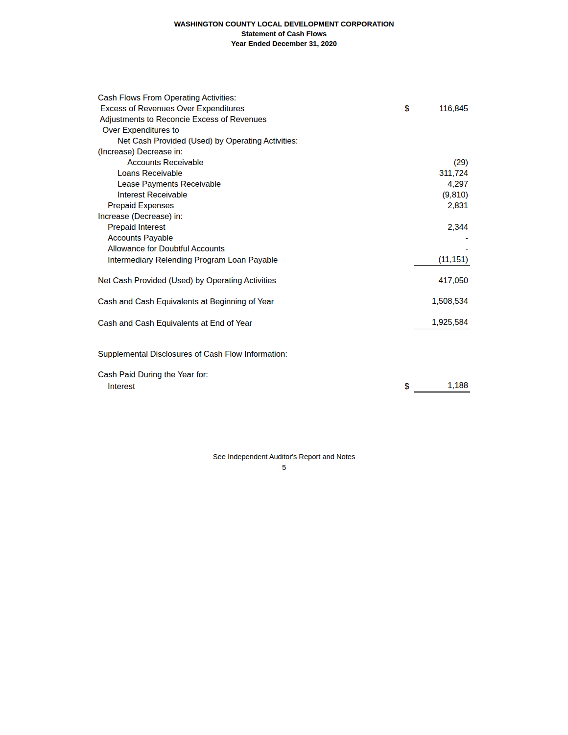WASHINGTON COUNTY LOCAL DEVELOPMENT CORPORATION
Statement of Cash Flows
Year Ended December 31, 2020
| Cash Flows From Operating Activities: | | |
| Excess of Revenues Over Expenditures | $ | 116,845 |
| Adjustments to Reconcie Excess of Revenues | | |
| Over Expenditures to | | |
| Net Cash Provided (Used) by Operating Activities: | | |
| (Increase) Decrease in: | | |
| Accounts Receivable | | (29) |
| Loans Receivable | | 311,724 |
| Lease Payments Receivable | | 4,297 |
| Interest Receivable | | (9,810) |
| Prepaid Expenses | | 2,831 |
| Increase (Decrease) in: | | |
| Prepaid Interest | | 2,344 |
| Accounts Payable | | - |
| Allowance for Doubtful Accounts | | - |
| Intermediary Relending Program Loan Payable | | (11,151) |
| Net Cash Provided (Used) by Operating Activities | | 417,050 |
| Cash and Cash Equivalents at Beginning of Year | | 1,508,534 |
| Cash and Cash Equivalents at End of Year | | 1,925,584 |
| Supplemental Disclosures of Cash Flow Information: | | |
| Cash Paid During the Year for: | | |
| Interest | $ | 1,188 |
See Independent Auditor's Report and Notes
5